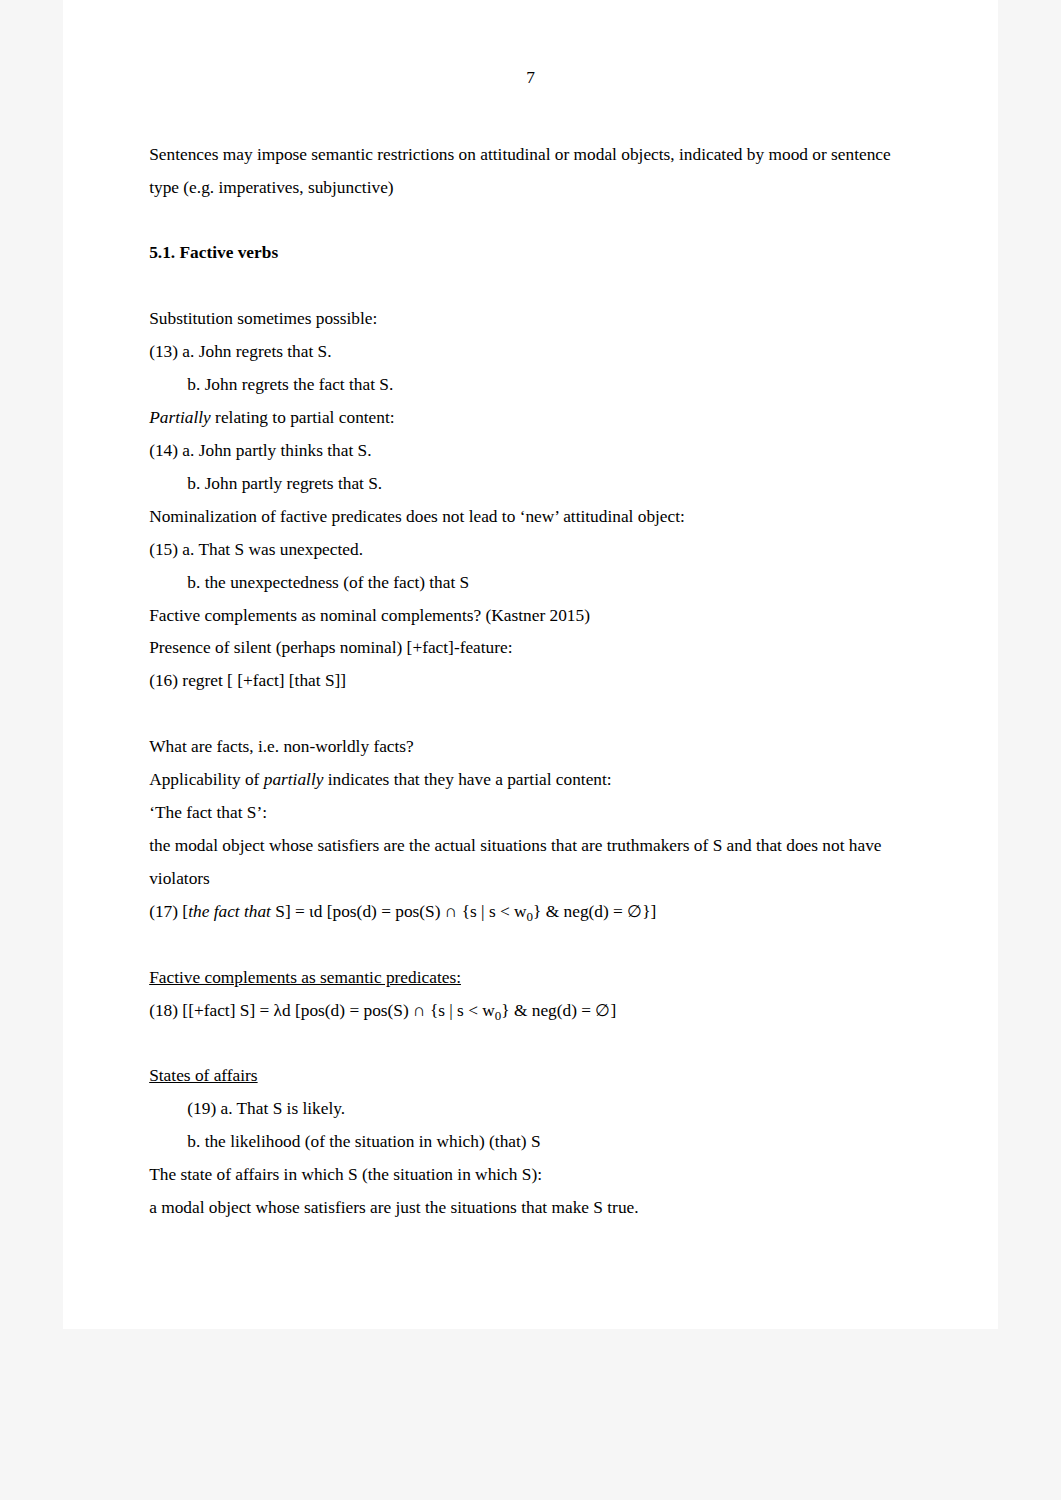7
Sentences may impose semantic restrictions on attitudinal or modal objects, indicated by mood or sentence type (e.g. imperatives, subjunctive)
5.1. Factive verbs
Substitution sometimes possible:
(13) a. John regrets that S.
b. John regrets the fact that S.
Partially relating to partial content:
(14) a. John partly thinks that S.
b. John partly regrets that S.
Nominalization of factive predicates does not lead to ‘new’ attitudinal object:
(15) a. That S was unexpected.
b. the unexpectedness (of the fact) that S
Factive complements as nominal complements? (Kastner 2015)
Presence of silent (perhaps nominal) [+fact]-feature:
(16) regret [ [+fact] [that S]]
What are facts, i.e. non-worldly facts?
Applicability of partially indicates that they have a partial content:
‘The fact that S’:
the modal object whose satisfiers are the actual situations that are truthmakers of S and that does not have violators
(17) [the fact that S] = ιd [pos(d) = pos(S) ∩ {s | s < w0} & neg(d) = ∅}]
Factive complements as semantic predicates:
(18) [[+fact] S] = λd [pos(d) = pos(S) ∩ {s | s < w0} & neg(d) = ∅]
States of affairs
(19) a. That S is likely.
b. the likelihood (of the situation in which) (that) S
The state of affairs in which S (the situation in which S):
a modal object whose satisfiers are just the situations that make S true.